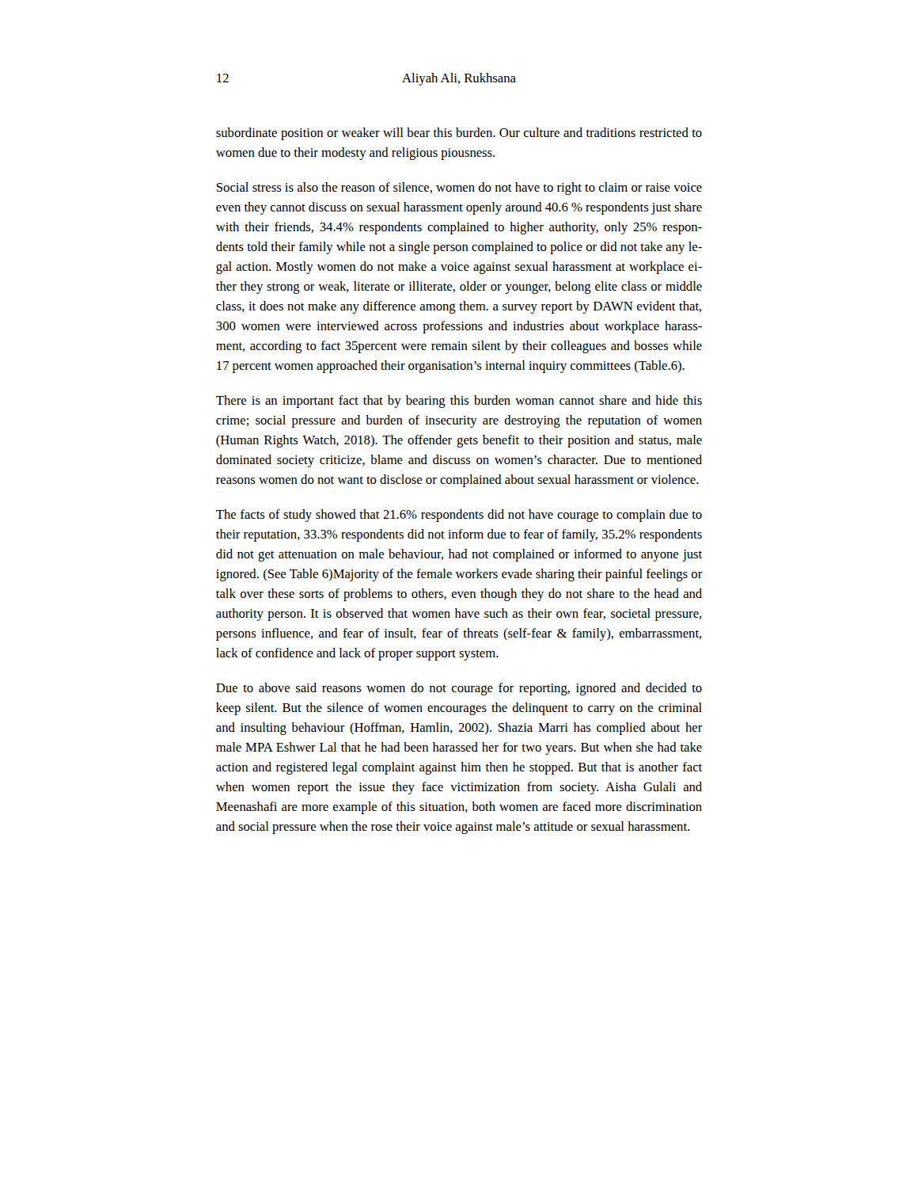12 Aliyah Ali, Rukhsana
subordinate position or weaker will bear this burden. Our culture and traditions restricted to women due to their modesty and religious piousness.
Social stress is also the reason of silence, women do not have to right to claim or raise voice even they cannot discuss on sexual harassment openly around 40.6 % respondents just share with their friends, 34.4% respondents complained to higher authority, only 25% respondents told their family while not a single person complained to police or did not take any legal action. Mostly women do not make a voice against sexual harassment at workplace either they strong or weak, literate or illiterate, older or younger, belong elite class or middle class, it does not make any difference among them. a survey report by DAWN evident that, 300 women were interviewed across professions and industries about workplace harassment, according to fact 35percent were remain silent by their colleagues and bosses while 17 percent women approached their organisation’s internal inquiry committees (Table.6).
There is an important fact that by bearing this burden woman cannot share and hide this crime; social pressure and burden of insecurity are destroying the reputation of women (Human Rights Watch, 2018). The offender gets benefit to their position and status, male dominated society criticize, blame and discuss on women’s character. Due to mentioned reasons women do not want to disclose or complained about sexual harassment or violence.
The facts of study showed that 21.6% respondents did not have courage to complain due to their reputation, 33.3% respondents did not inform due to fear of family, 35.2% respondents did not get attenuation on male behaviour, had not complained or informed to anyone just ignored. (See Table 6)Majority of the female workers evade sharing their painful feelings or talk over these sorts of problems to others, even though they do not share to the head and authority person. It is observed that women have such as their own fear, societal pressure, persons influence, and fear of insult, fear of threats (self-fear & family), embarrassment, lack of confidence and lack of proper support system.
Due to above said reasons women do not courage for reporting, ignored and decided to keep silent. But the silence of women encourages the delinquent to carry on the criminal and insulting behaviour (Hoffman, Hamlin, 2002). Shazia Marri has complied about her male MPA Eshwer Lal that he had been harassed her for two years. But when she had take action and registered legal complaint against him then he stopped. But that is another fact when women report the issue they face victimization from society. Aisha Gulali and Meenashafi are more example of this situation, both women are faced more discrimination and social pressure when the rose their voice against male’s attitude or sexual harassment.